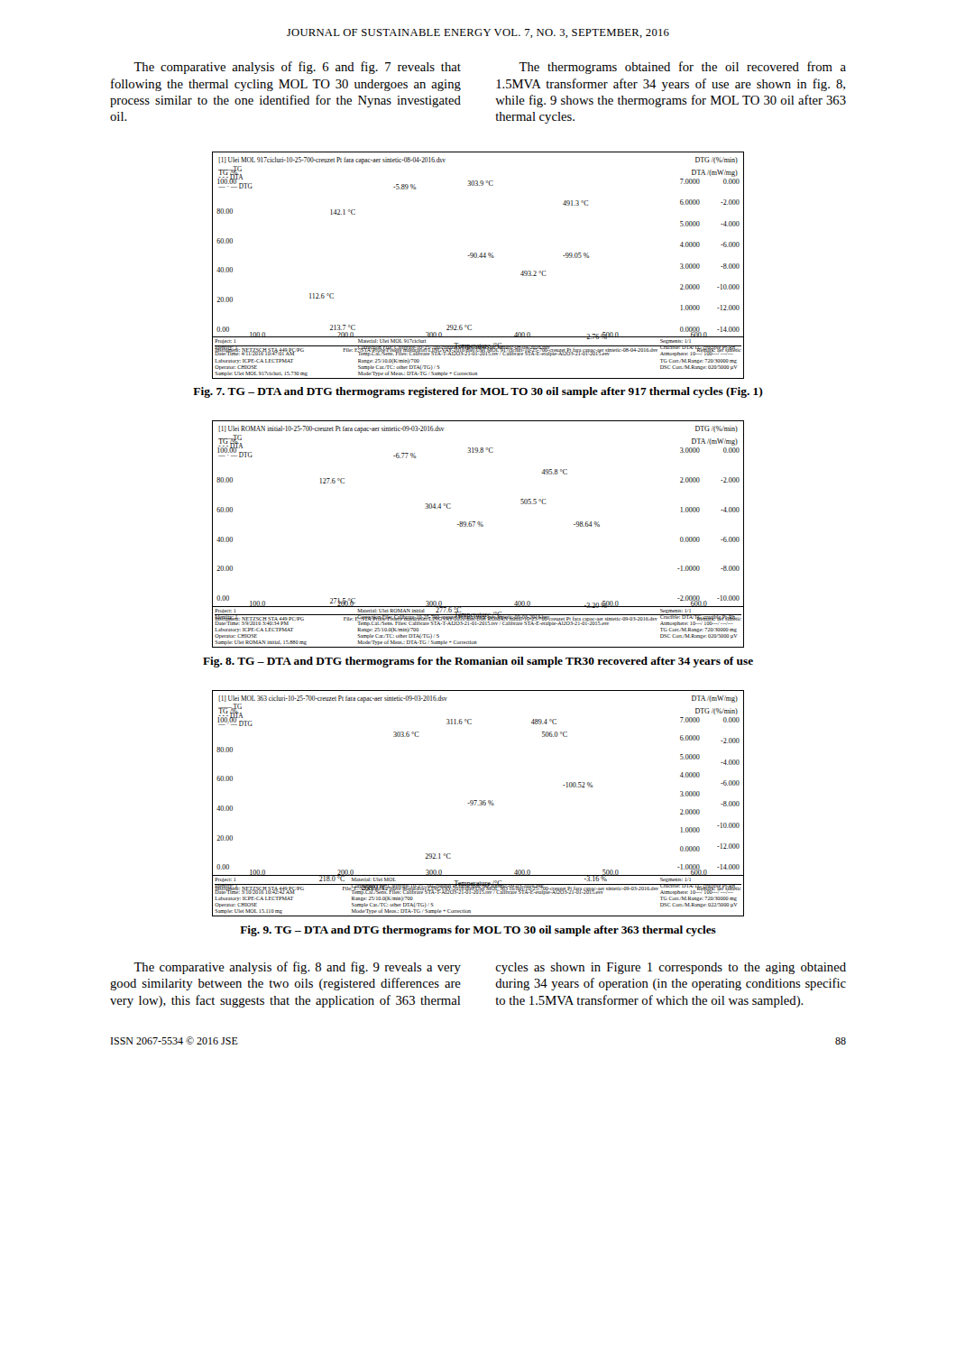JOURNAL OF SUSTAINABLE ENERGY VOL. 7, NO. 3, SEPTEMBER, 2016
The comparative analysis of fig. 6 and fig. 7 reveals that following the thermal cycling MOL TO 30 undergoes an aging process similar to the one identified for the Nynas investigated oil.
The thermograms obtained for the oil recovered from a 1.5MVA transformer after 34 years of use are shown in fig. 8, while fig. 9 shows the thermograms for MOL TO 30 oil after 363 thermal cycles.
[1] Ulei MOL 917cicluri-10-25-700-creuzet Pt fara capac-aer sintetic-08-04-2016.dsv
—— TG
- - - DTA
— · — DTG
TG /%
DTG /(%/min)
DTA /(mW/mg)
100.0080.0060.0040.0020.000.00
7.00006.00005.00004.00003.00002.00001.00000.0000
0.000-2.000-4.000-6.000-8.000-10.000-12.000-14.000
-5.89 %
303.9 °C
491.3 °C
142.1 °C
-90.44 %
-99.05 %
493.2 °C
112.6 °C
213.7 °C
292.6 °C
-2.76 %
100.0200.0300.0400.0500.0600.0
Temperature /°C
Instrument: NETZSCH STA 449 PC/PG
File: E:\STA\Probe\Fisiere masuratori\LINGVAY-2016\ulei\Ulei MOL 917cicluri-10-25-700-creuzet Pt fara capac-aer sintetic-08-04-2016.dsv
Remark: aer sintetic
Project: 1
Identity: 1
Date/Time: 4/11/2016 10:47:01 AM
Laboratory: ICPE-CA LECTPMAT
Operator: CHIOSE
Sample: Ulei MOL 917cicluri, 15.730 mg
Material: Ulei MOL 917cicluri
Correction File: Calibrare-10-25-700-creuzet Pt fara capac-aer sintetic-08-04-2016.bsv
Temp.Cal./Sens. Files: Calibrare STA-T-AI2O3-21-01-2015.tsv / Calibrare STA-E-etalpie-Al2O3-21-01-2015.esv
Range: 25/10.0(K/min)/700
Sample Car./TC: other DTA(/TG) / S
Mode/Type of Meas.: DTA-TG / Sample + Correction
Segments: 1/1
Crucible: DTA/TG crucible Pt-Rh
Atmosphere: 10---/ 100---/ ---/---
TG Corr./M.Range: 720/30000 mg
DSC Corr./M.Range: 020/5000 µV
Fig. 7. TG – DTA and DTG thermograms registered for MOL TO 30 oil sample after 917 thermal cycles (Fig. 1)
[1] Ulei ROMAN initial-10-25-700-creuzet Pt fara capac-aer sintetic-09-03-2016.dsv
—— TG
- - - DTA
— · — DTG
TG /%
DTG /(%/min)
DTA /(mW/mg)
100.0080.0060.0040.0020.000.00
3.00002.00001.00000.0000-1.0000-2.0000
0.000-2.000-4.000-6.000-8.000-10.000
-6.77 %
319.8 °C
495.8 °C
127.6 °C
304.4 °C
-89.67 %
-98.64 %
505.5 °C
271.5 °C
277.6 °C
-3.20 %
100.0200.0300.0400.0500.0600.0
Temperature /°C
Instrument: NETZSCH STA 449 PC/PG
File: E:\STA\Probe\Fisiere masuratori\LINGVAY-2016\ulei\Ulei ROMAN initial-10-25-700-creuzet Pt fara capac-aer sintetic-09-03-2016.dsv
Remark: aer sintetic
Project: 1
Identity: 1
Date/Time: 3/9/2016 3:40:34 PM
Laboratory: ICPE-CA LECTPMAT
Operator: CHIOSE
Sample: Ulei ROMAN initial, 15.880 mg
Material: Ulei ROMAN initial
Correction File: Calibrare-10-25-700-creuzet Pt fara capac-aer sintetic-09-03-2016.bsv
Temp.Cal./Sens. Files: Calibrare STA-T-AI2O3-21-01-2015.tsv / Calibrare STA-E-etalpie-Al2O3-21-01-2015.esv
Range: 25/10.0(K/min)/700
Sample Car./TC: other DTA(/TG) / S
Mode/Type of Meas.: DTA-TG / Sample + Correction
Segments: 1/1
Crucible: DTA/TG crucible Pt-Rh
Atmosphere: 10---/ 100---/ ---/---
TG Corr./M.Range: 720/30000 mg
DSC Corr./M.Range: 020/5000 µV
Fig. 8. TG – DTA and DTG thermograms for the Romanian oil sample TR30 recovered after 34 years of use
[1] Ulei MOL 363 cicluri-10-25-700-creuzet Pt fara capac-aer sintetic-09-03-2016.dsv
—— TG
- - - DTA
— · — DTG
TG /%
DTA /(mW/mg)
DTG /(%/min)
100.0080.0060.0040.0020.000.00
7.00006.00005.00004.00003.00002.00001.00000.0000-1.0000
0.000-2.000-4.000-6.000-8.000-10.000-12.000-14.000
311.6 °C
489.4 °C
303.6 °C
506.0 °C
-100.52 %
-97.36 %
292.1 °C
218.0 °C
268.9 °C
-3.16 %
100.0200.0300.0400.0500.0600.0
Temperature /°C
Instrument: NETZSCH STA 449 PC/PG
File: E:\STA\Probe\Fisiere masuratori\LINGVAY-2016\ulei\Ulei MOL 363 cicluri-10-25-700-creuzet Pt fara capac-aer sintetic-09-03-2016.dsv
Remark: aer sintetic
Project: 1
Identity: 1
Date/Time: 3/10/2016 10:42:42 AM
Laboratory: ICPE-CA LECTPMAT
Operator: CHIOSE
Sample: Ulei MOL 15.110 mg
Material: Ulei MOL
Correction File: Calibrare-10-25-700-creuzet Pt fara capac-aer sintetic-09-03-2016.bsv
Temp.Cal./Sens. Files: Calibrare STA-T-AI2O3-21-01-2015.tsv / Calibrare STA-E-etalpie-Al2O3-21-01-2015.esv
Range: 25/10.0(K/min)/700
Sample Car./TC: other DTA(/TG) / S
Mode/Type of Meas.: DTA-TG / Sample + Correction
Segments: 1/1
Crucible: DTA/TG crucible Pt-Rh
Atmosphere: 10---/ 100---/ ---/---
TG Corr./M.Range: 720/30000 mg
DSC Corr./M.Range: 022/5000 µV
Fig. 9. TG – DTA and DTG thermograms for MOL TO 30 oil sample after 363 thermal cycles
The comparative analysis of fig. 8 and fig. 9 reveals a very good similarity between the two oils (registered differences are very low), this fact suggests that the application of 363 thermal cycles as shown in Figure 1 corresponds to the aging obtained during 34 years of operation (in the operating conditions specific to the 1.5MVA transformer of which the oil was sampled).
ISSN 2067-5534 © 2016 JSE
88